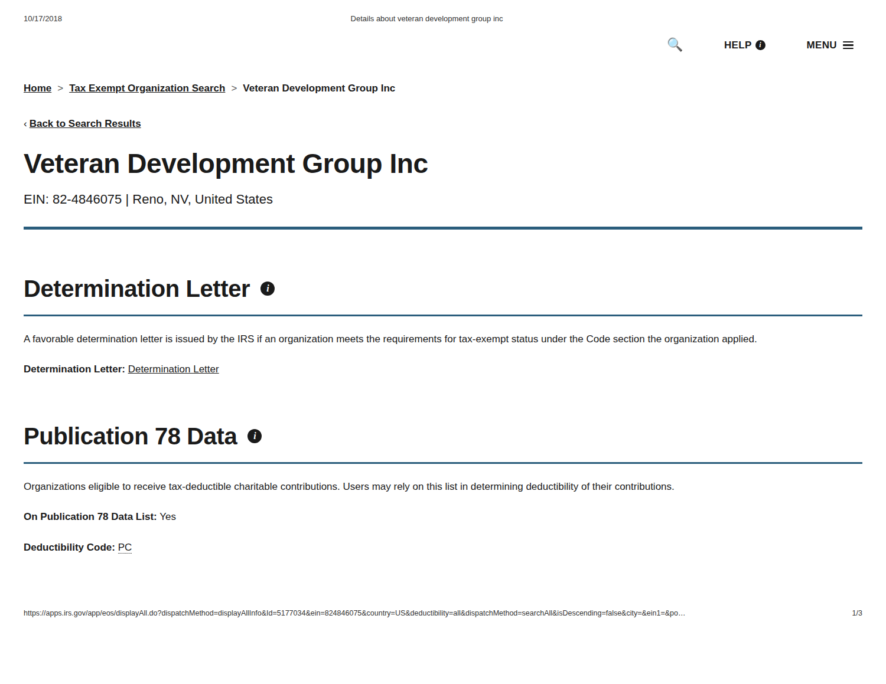10/17/2018
Details about veteran development group inc
🔍
HELPi MENU
Home>Tax Exempt Organization Search>Veteran Development Group Inc ‹Back to Search Results
Veteran Development Group Inc
EIN: 82-4846075 | Reno, NV, United States
Determination Letter i
A favorable determination letter is issued by the IRS if an organization meets the requirements for tax-exempt status under the Code section the organization applied.
Determination Letter: Determination Letter
Publication 78 Data i
Organizations eligible to receive tax-deductible charitable contributions. Users may rely on this list in determining deductibility of their contributions.
On Publication 78 Data List: Yes
Deductibility Code: PC
https://apps.irs.gov/app/eos/displayAll.do?dispatchMethod=displayAllInfo&Id=5177034&ein=824846075&country=US&deductibility=all&dispatchMethod=searchAll&isDescending=false&city=&ein1=&po…
1/3